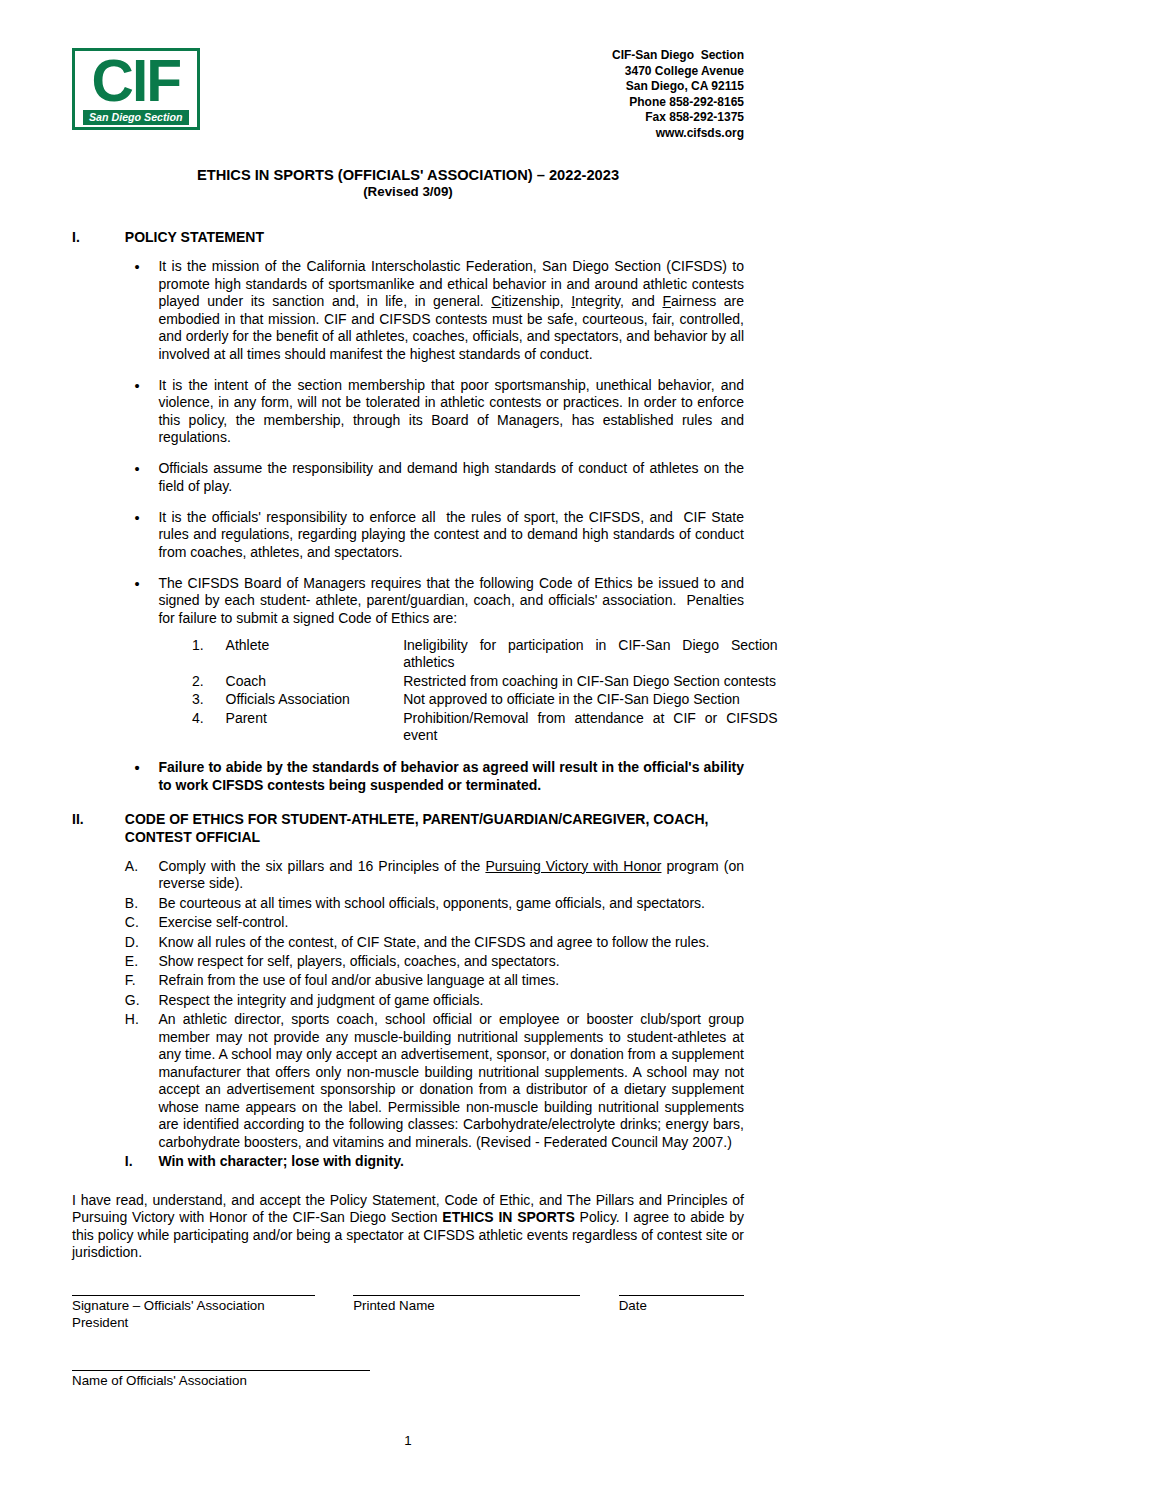CIF
San Diego Section
CIF-San Diego Section
3470 College Avenue
San Diego, CA 92115
Phone 858-292-8165
Fax 858-292-1375
www.cifsds.org
ETHICS IN SPORTS (OFFICIALS' ASSOCIATION) – 2022-2023
(Revised 3/09)
I. POLICY STATEMENT
It is the mission of the California Interscholastic Federation, San Diego Section (CIFSDS) to promote high standards of sportsmanlike and ethical behavior in and around athletic contests played under its sanction and, in life, in general. Citizenship, Integrity, and Fairness are embodied in that mission. CIF and CIFSDS contests must be safe, courteous, fair, controlled, and orderly for the benefit of all athletes, coaches, officials, and spectators, and behavior by all involved at all times should manifest the highest standards of conduct.
It is the intent of the section membership that poor sportsmanship, unethical behavior, and violence, in any form, will not be tolerated in athletic contests or practices. In order to enforce this policy, the membership, through its Board of Managers, has established rules and regulations.
Officials assume the responsibility and demand high standards of conduct of athletes on the field of play.
It is the officials' responsibility to enforce all the rules of sport, the CIFSDS, and CIF State rules and regulations, regarding playing the contest and to demand high standards of conduct from coaches, athletes, and spectators.
The CIFSDS Board of Managers requires that the following Code of Ethics be issued to and signed by each student- athlete, parent/guardian, coach, and officials' association. Penalties for failure to submit a signed Code of Ethics are:
| 1. | Athlete | Ineligibility for participation in CIF-San Diego Section athletics |
| 2. | Coach | Restricted from coaching in CIF-San Diego Section contests |
| 3. | Officials Association | Not approved to officiate in the CIF-San Diego Section |
| 4. | Parent | Prohibition/Removal from attendance at CIF or CIFSDS event |
Failure to abide by the standards of behavior as agreed will result in the official's ability to work CIFSDS contests being suspended or terminated.
II. CODE OF ETHICS FOR STUDENT-ATHLETE, PARENT/GUARDIAN/CAREGIVER, COACH, CONTEST OFFICIAL
Comply with the six pillars and 16 Principles of the Pursuing Victory with Honor program (on reverse side).
Be courteous at all times with school officials, opponents, game officials, and spectators.
Exercise self-control.
Know all rules of the contest, of CIF State, and the CIFSDS and agree to follow the rules.
Show respect for self, players, officials, coaches, and spectators.
Refrain from the use of foul and/or abusive language at all times.
Respect the integrity and judgment of game officials.
An athletic director, sports coach, school official or employee or booster club/sport group member may not provide any muscle-building nutritional supplements to student-athletes at any time. A school may only accept an advertisement, sponsor, or donation from a supplement manufacturer that offers only non-muscle building nutritional supplements. A school may not accept an advertisement sponsorship or donation from a distributor of a dietary supplement whose name appears on the label. Permissible non-muscle building nutritional supplements are identified according to the following classes: Carbohydrate/electrolyte drinks; energy bars, carbohydrate boosters, and vitamins and minerals. (Revised - Federated Council May 2007.)
Win with character; lose with dignity.
I have read, understand, and accept the Policy Statement, Code of Ethic, and The Pillars and Principles of Pursuing Victory with Honor of the CIF-San Diego Section ETHICS IN SPORTS Policy. I agree to abide by this policy while participating and/or being a spectator at CIFSDS athletic events regardless of contest site or jurisdiction.
Signature – Officials' Association President
Printed Name
Date
Name of Officials' Association
1